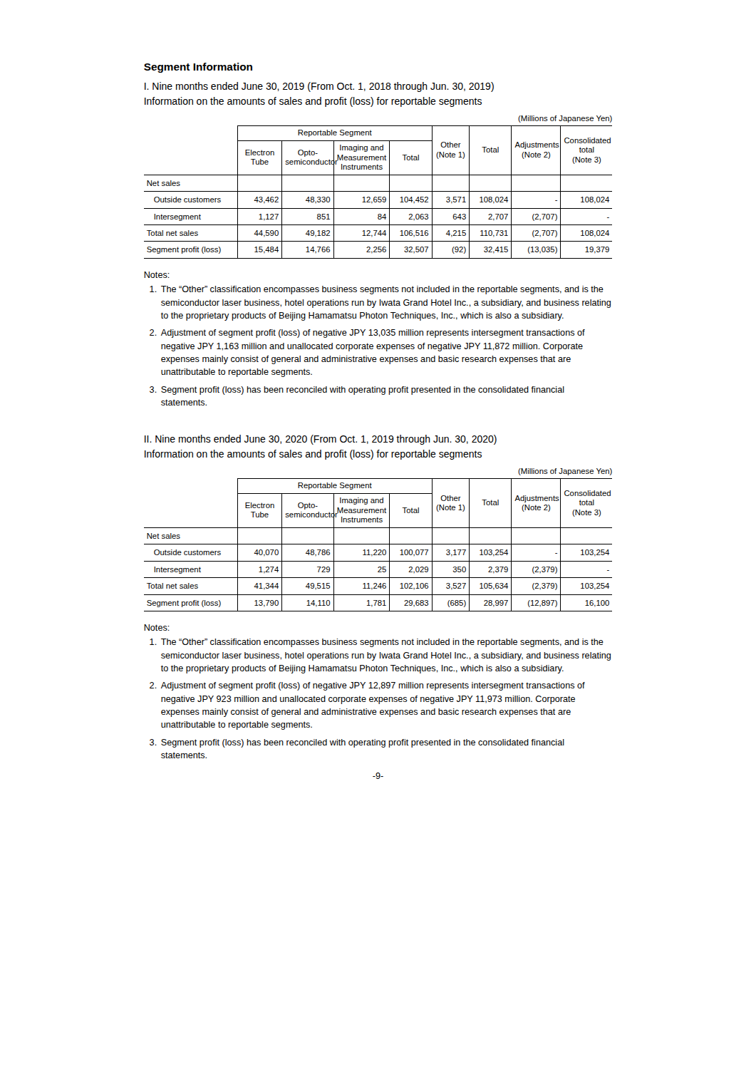Segment Information
I. Nine months ended June 30, 2019 (From Oct. 1, 2018 through Jun. 30, 2019)
Information on the amounts of sales and profit (loss) for reportable segments
(Millions of Japanese Yen)
| | Reportable Segment | Other (Note 1) | Total | Adjustments (Note 2) | Consolidated total (Note 3) |
| --- | --- | --- | --- | --- | --- |
| Electron Tube | Opto- semiconductor | Imaging and Measurement Instruments | Total |
| Net sales | | | | | | | | |
| Outside customers | 43,462 | 48,330 | 12,659 | 104,452 | 3,571 | 108,024 | - | 108,024 |
| Intersegment | 1,127 | 851 | 84 | 2,063 | 643 | 2,707 | (2,707) | - |
| Total net sales | 44,590 | 49,182 | 12,744 | 106,516 | 4,215 | 110,731 | (2,707) | 108,024 |
| Segment profit (loss) | 15,484 | 14,766 | 2,256 | 32,507 | (92) | 32,415 | (13,035) | 19,379 |
Notes:
The “Other” classification encompasses business segments not included in the reportable segments, and is the semiconductor laser business, hotel operations run by Iwata Grand Hotel Inc., a subsidiary, and business relating to the proprietary products of Beijing Hamamatsu Photon Techniques, Inc., which is also a subsidiary.
Adjustment of segment profit (loss) of negative JPY 13,035 million represents intersegment transactions of negative JPY 1,163 million and unallocated corporate expenses of negative JPY 11,872 million. Corporate expenses mainly consist of general and administrative expenses and basic research expenses that are unattributable to reportable segments.
Segment profit (loss) has been reconciled with operating profit presented in the consolidated financial statements.
II. Nine months ended June 30, 2020 (From Oct. 1, 2019 through Jun. 30, 2020)
Information on the amounts of sales and profit (loss) for reportable segments
(Millions of Japanese Yen)
| | Reportable Segment | Other (Note 1) | Total | Adjustments (Note 2) | Consolidated total (Note 3) |
| --- | --- | --- | --- | --- | --- |
| Electron Tube | Opto- semiconductor | Imaging and Measurement Instruments | Total |
| Net sales | | | | | | | | |
| Outside customers | 40,070 | 48,786 | 11,220 | 100,077 | 3,177 | 103,254 | - | 103,254 |
| Intersegment | 1,274 | 729 | 25 | 2,029 | 350 | 2,379 | (2,379) | - |
| Total net sales | 41,344 | 49,515 | 11,246 | 102,106 | 3,527 | 105,634 | (2,379) | 103,254 |
| Segment profit (loss) | 13,790 | 14,110 | 1,781 | 29,683 | (685) | 28,997 | (12,897) | 16,100 |
Notes:
The “Other” classification encompasses business segments not included in the reportable segments, and is the semiconductor laser business, hotel operations run by Iwata Grand Hotel Inc., a subsidiary, and business relating to the proprietary products of Beijing Hamamatsu Photon Techniques, Inc., which is also a subsidiary.
Adjustment of segment profit (loss) of negative JPY 12,897 million represents intersegment transactions of negative JPY 923 million and unallocated corporate expenses of negative JPY 11,973 million. Corporate expenses mainly consist of general and administrative expenses and basic research expenses that are unattributable to reportable segments.
Segment profit (loss) has been reconciled with operating profit presented in the consolidated financial statements.
-9-